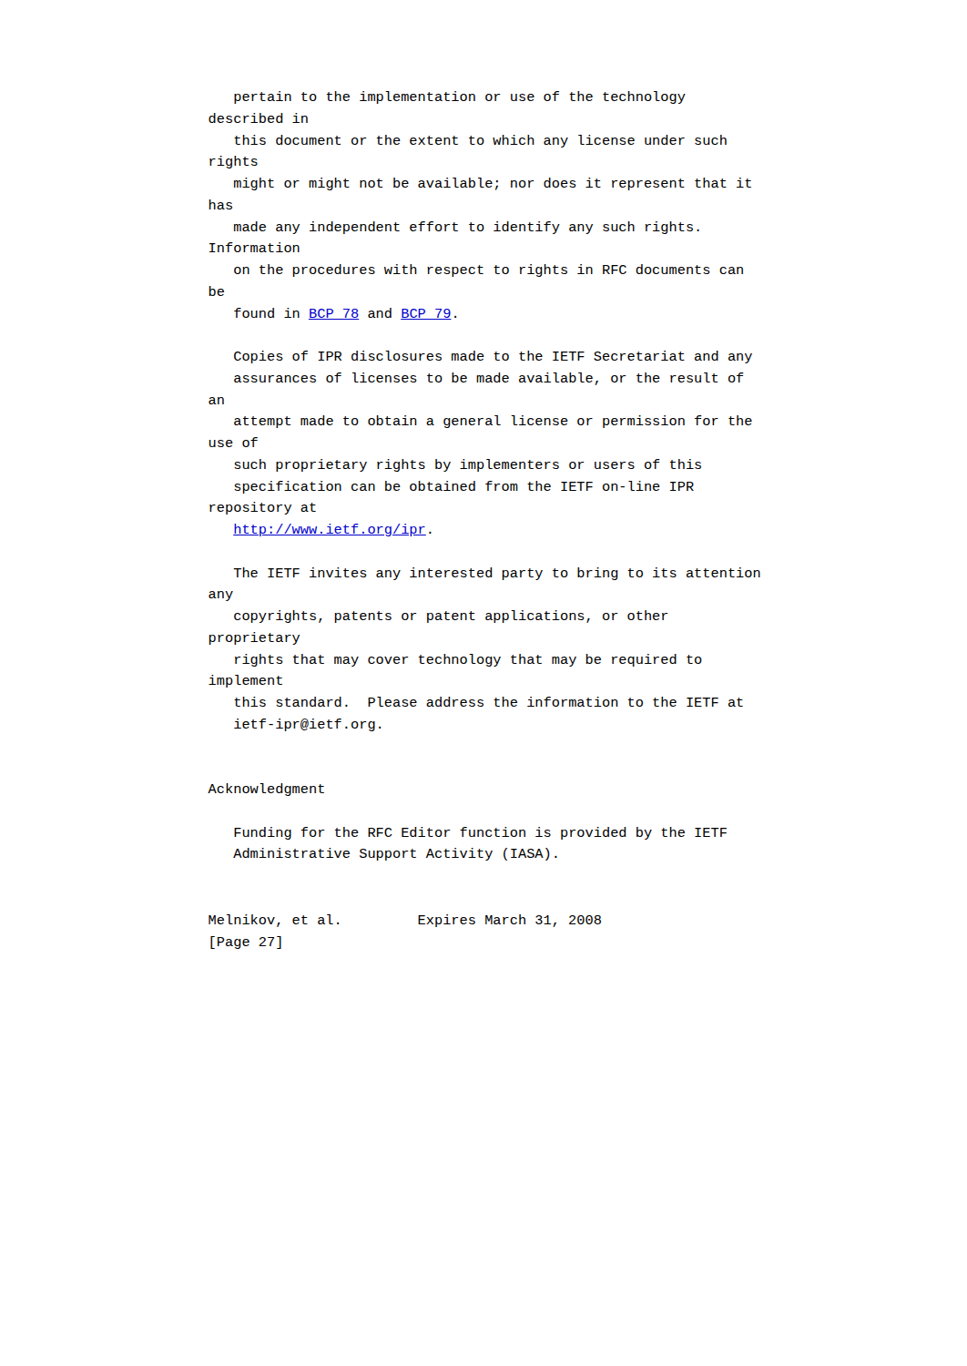pertain to the implementation or use of the technology described in
   this document or the extent to which any license under such rights
   might or might not be available; nor does it represent that it has
   made any independent effort to identify any such rights.  Information
   on the procedures with respect to rights in RFC documents can be
   found in BCP 78 and BCP 79.

   Copies of IPR disclosures made to the IETF Secretariat and any
   assurances of licenses to be made available, or the result of an
   attempt made to obtain a general license or permission for the use of
   such proprietary rights by implementers or users of this
   specification can be obtained from the IETF on-line IPR repository at
   http://www.ietf.org/ipr.

   The IETF invites any interested party to bring to its attention any
   copyrights, patents or patent applications, or other proprietary
   rights that may cover technology that may be required to implement
   this standard.  Please address the information to the IETF at
   ietf-ipr@ietf.org.


Acknowledgment

   Funding for the RFC Editor function is provided by the IETF
   Administrative Support Activity (IASA).
Melnikov, et al.         Expires March 31, 2008               [Page 27]